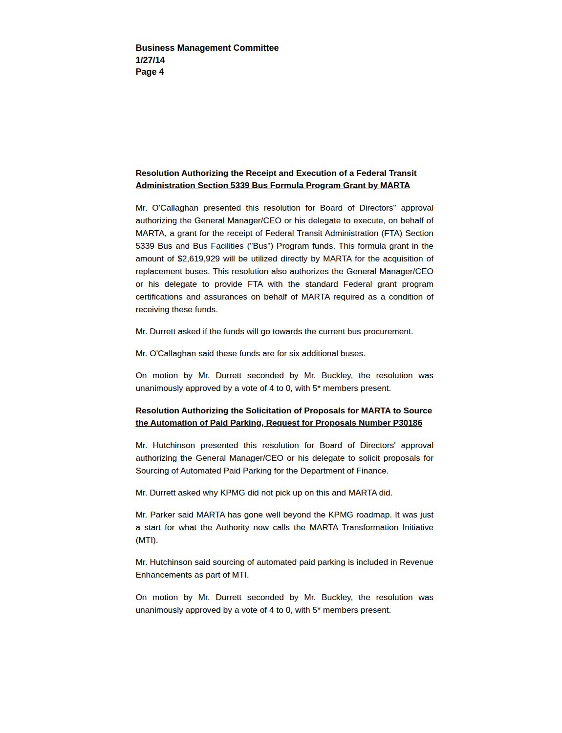Business Management Committee
1/27/14
Page 4
Resolution Authorizing the Receipt and Execution of a Federal Transit
Administration Section 5339 Bus Formula Program Grant by MARTA
Mr. O'Callaghan presented this resolution for Board of Directors" approval authorizing the General Manager/CEO or his delegate to execute, on behalf of MARTA, a grant for the receipt of Federal Transit Administration (FTA) Section 5339 Bus and Bus Facilities ("Bus") Program funds. This formula grant in the amount of $2,619,929 will be utilized directly by MARTA for the acquisition of replacement buses. This resolution also authorizes the General Manager/CEO or his delegate to provide FTA with the standard Federal grant program certifications and assurances on behalf of MARTA required as a condition of receiving these funds.
Mr. Durrett asked if the funds will go towards the current bus procurement.
Mr. O'Callaghan said these funds are for six additional buses.
On motion by Mr. Durrett seconded by Mr. Buckley, the resolution was unanimously approved by a vote of 4 to 0, with 5* members present.
Resolution Authorizing the Solicitation of Proposals for MARTA to Source
the Automation of Paid Parking, Request for Proposals Number P30186
Mr. Hutchinson presented this resolution for Board of Directors' approval authorizing the General Manager/CEO or his delegate to solicit proposals for Sourcing of Automated Paid Parking for the Department of Finance.
Mr. Durrett asked why KPMG did not pick up on this and MARTA did.
Mr. Parker said MARTA has gone well beyond the KPMG roadmap. It was just a start for what the Authority now calls the MARTA Transformation Initiative (MTI).
Mr. Hutchinson said sourcing of automated paid parking is included in Revenue Enhancements as part of MTI.
On motion by Mr. Durrett seconded by Mr. Buckley, the resolution was unanimously approved by a vote of 4 to 0, with 5* members present.